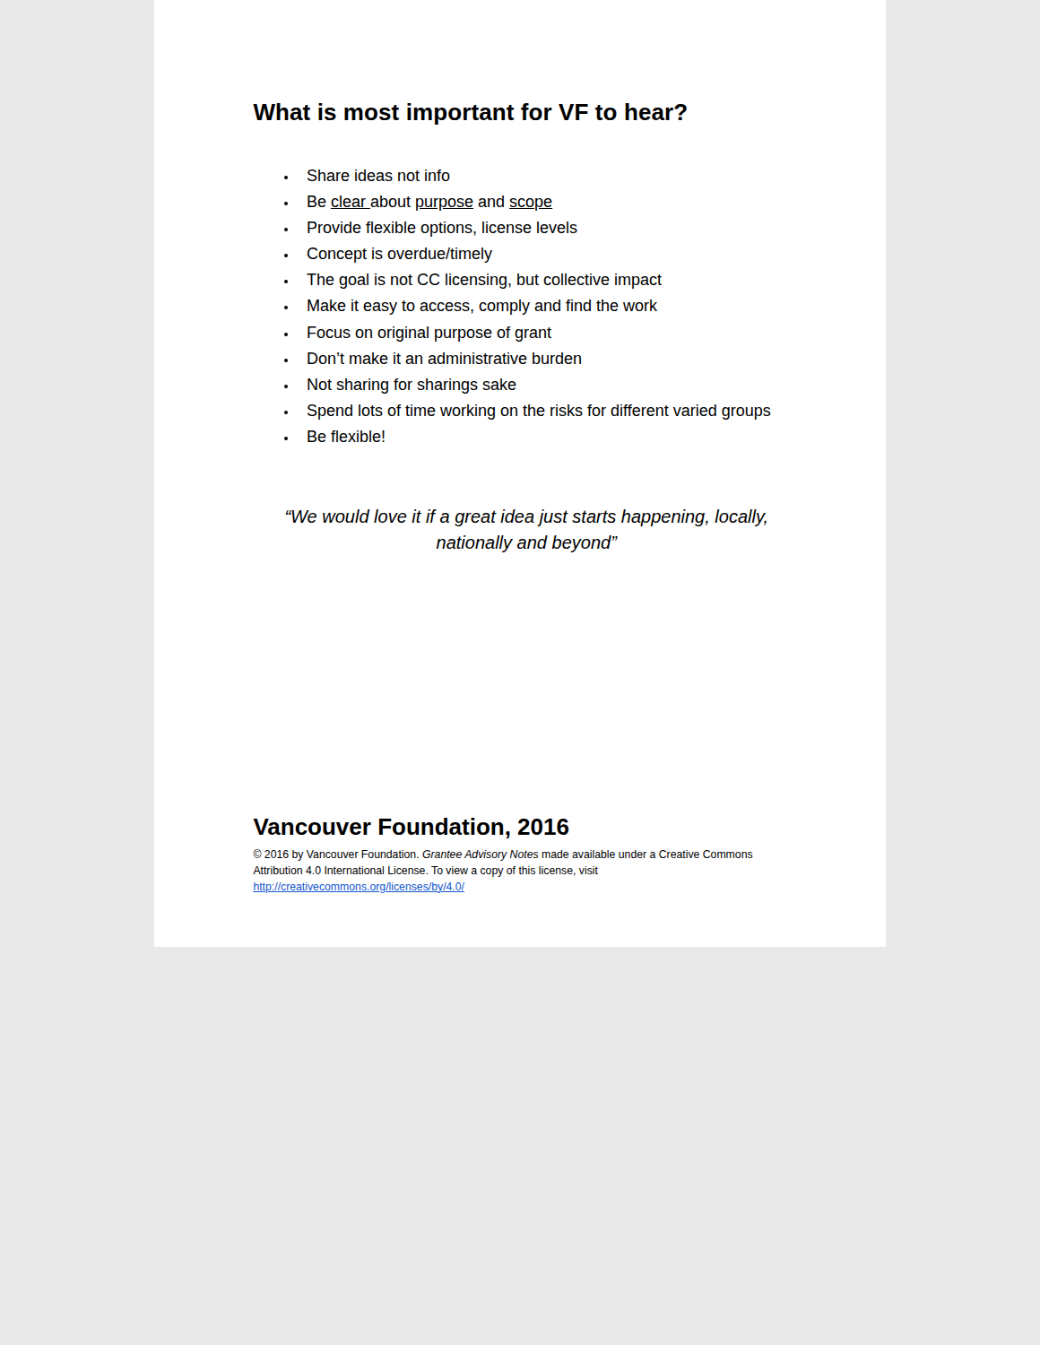What is most important for VF to hear?
Share ideas not info
Be clear about purpose and scope
Provide flexible options, license levels
Concept is overdue/timely
The goal is not CC licensing, but collective impact
Make it easy to access, comply and find the work
Focus on original purpose of grant
Don’t make it an administrative burden
Not sharing for sharings sake
Spend lots of time working on the risks for different varied groups
Be flexible!
“We would love it if a great idea just starts happening, locally, nationally and beyond”
Vancouver Foundation, 2016
© 2016 by Vancouver Foundation. Grantee Advisory Notes made available under a Creative Commons Attribution 4.0 International License. To view a copy of this license, visit http://creativecommons.org/licenses/by/4.0/